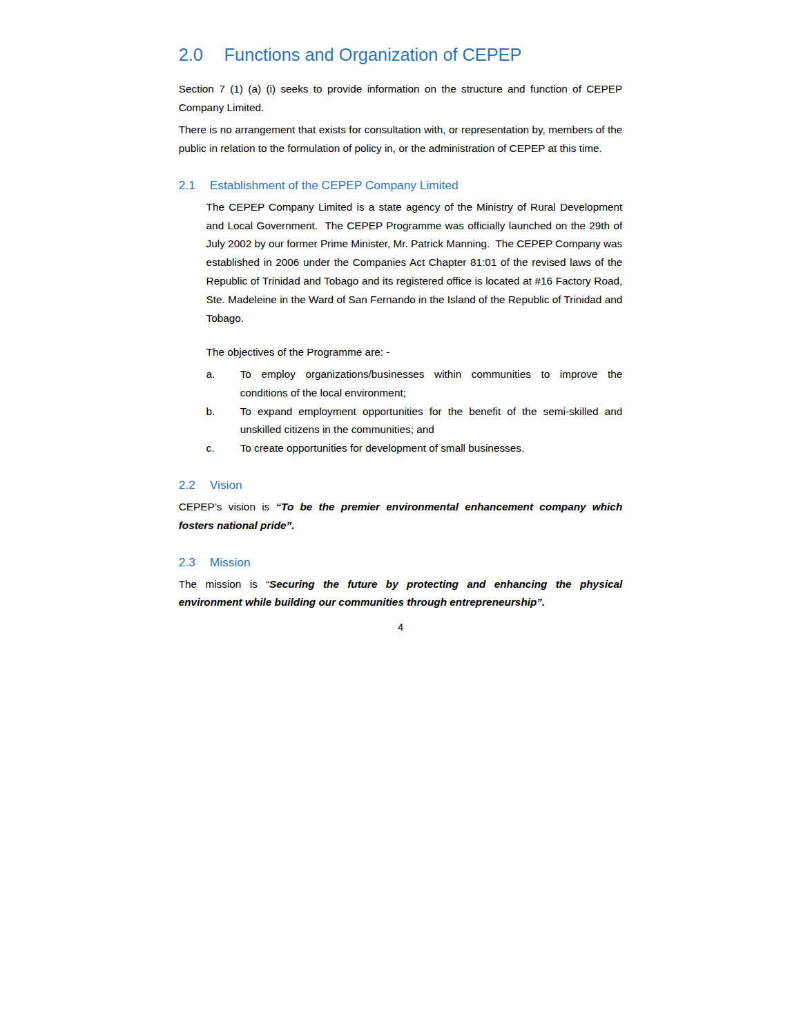2.0 Functions and Organization of CEPEP
Section 7 (1) (a) (i) seeks to provide information on the structure and function of CEPEP Company Limited.
There is no arrangement that exists for consultation with, or representation by, members of the public in relation to the formulation of policy in, or the administration of CEPEP at this time.
2.1 Establishment of the CEPEP Company Limited
The CEPEP Company Limited is a state agency of the Ministry of Rural Development and Local Government. The CEPEP Programme was officially launched on the 29th of July 2002 by our former Prime Minister, Mr. Patrick Manning. The CEPEP Company was established in 2006 under the Companies Act Chapter 81:01 of the revised laws of the Republic of Trinidad and Tobago and its registered office is located at #16 Factory Road, Ste. Madeleine in the Ward of San Fernando in the Island of the Republic of Trinidad and Tobago.
The objectives of the Programme are: -
a. To employ organizations/businesses within communities to improve the conditions of the local environment;
b. To expand employment opportunities for the benefit of the semi-skilled and unskilled citizens in the communities; and
c. To create opportunities for development of small businesses.
2.2 Vision
CEPEP’s vision is “To be the premier environmental enhancement company which fosters national pride”.
2.3 Mission
The mission is “Securing the future by protecting and enhancing the physical environment while building our communities through entrepreneurship”.
4